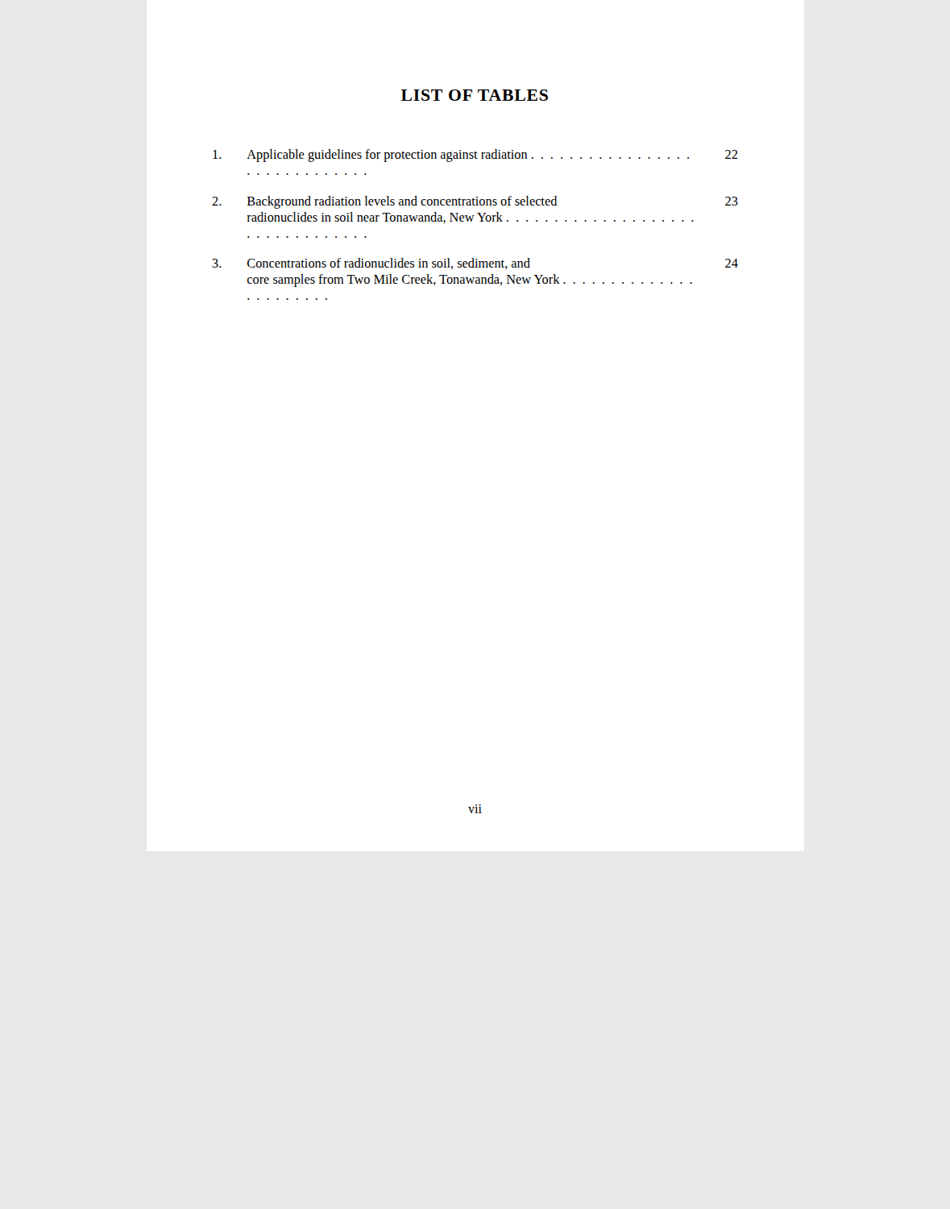LIST OF TABLES
| 1. | Applicable guidelines for protection against radiation . . . . . . . . . . . . . . . . . . . . . . . . . . . . . . | 22 |
| 2. | Background radiation levels and concentrations of selected radionuclides in soil near Tonawanda, New York . . . . . . . . . . . . . . . . . . . . . . . . . . . . . . . . . | 23 |
| 3. | Concentrations of radionuclides in soil, sediment, and core samples from Two Mile Creek, Tonawanda, New York . . . . . . . . . . . . . . . . . . . . . . . | 24 |
vii